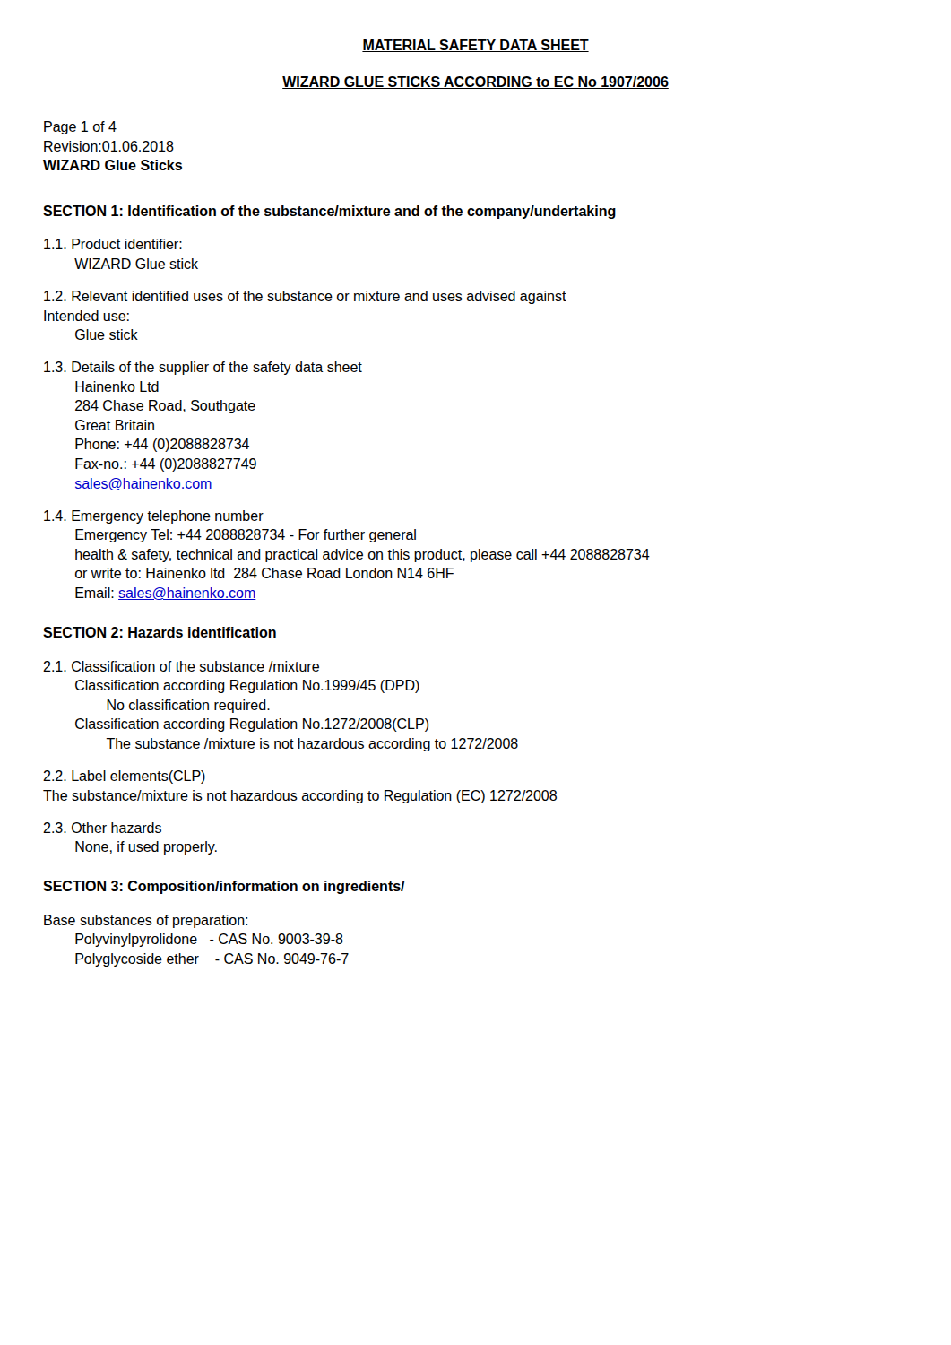MATERIAL SAFETY DATA SHEET
WIZARD GLUE STICKS ACCORDING to EC No 1907/2006
Page 1 of 4
Revision:01.06.2018
WIZARD Glue Sticks
SECTION 1: Identification of the substance/mixture and of the company/undertaking
1.1. Product identifier:
WIZARD Glue stick
1.2. Relevant identified uses of the substance or mixture and uses advised against
Intended use:
Glue stick
1.3. Details of the supplier of the safety data sheet
Hainenko Ltd
284 Chase Road, Southgate
Great Britain
Phone: +44 (0)2088828734
Fax-no.: +44 (0)2088827749
sales@hainenko.com
1.4. Emergency telephone number
Emergency Tel: +44 2088828734 - For further general
health & safety, technical and practical advice on this product, please call +44 2088828734
or write to: Hainenko ltd 284 Chase Road London N14 6HF
Email: sales@hainenko.com
SECTION 2: Hazards identification
2.1. Classification of the substance /mixture
Classification according Regulation No.1999/45 (DPD)
No classification required.
Classification according Regulation No.1272/2008(CLP)
The substance /mixture is not hazardous according to 1272/2008
2.2. Label elements(CLP)
The substance/mixture is not hazardous according to Regulation (EC) 1272/2008
2.3. Other hazards
None, if used properly.
SECTION 3: Composition/information on ingredients/
Base substances of preparation:
Polyvinylpyrolidone - CAS No. 9003-39-8
Polyglycoside ether - CAS No. 9049-76-7